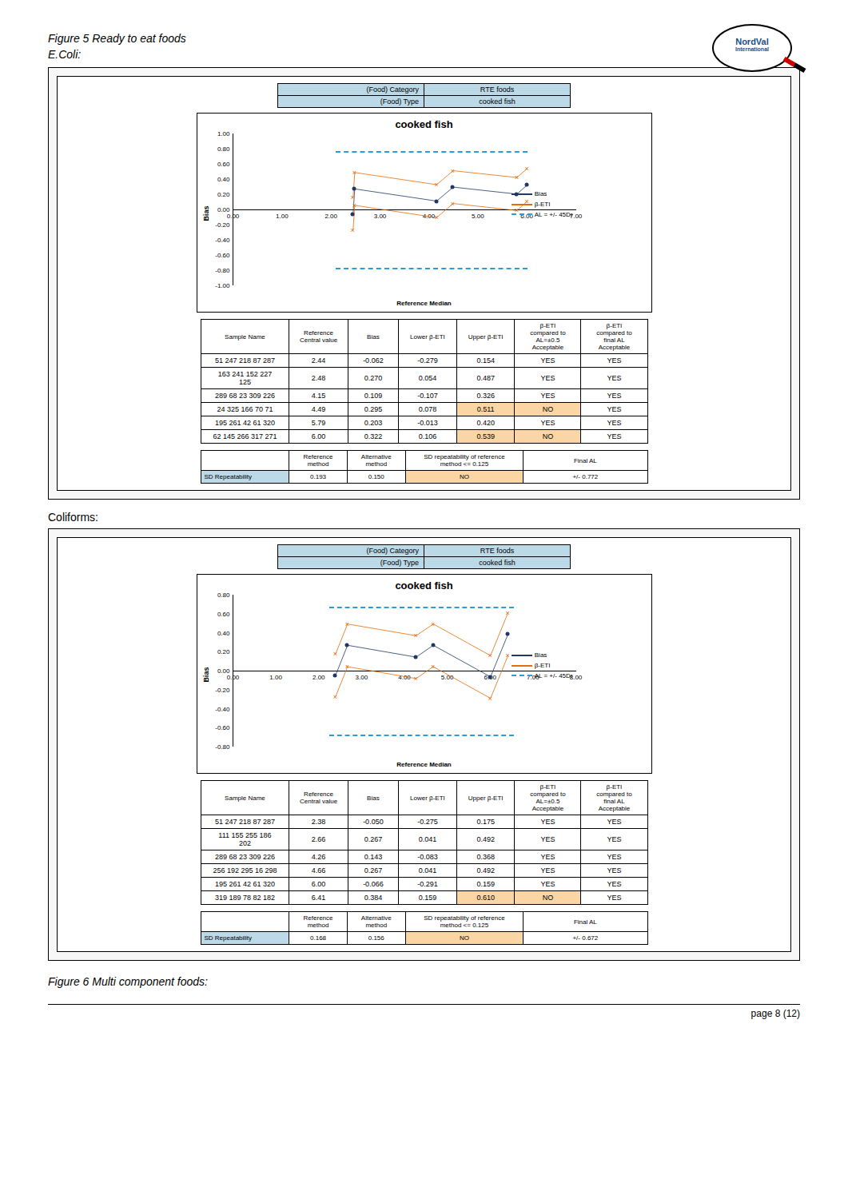NordVal
International
Figure 5 Ready to eat foods
E.Coli:
| (Food) Category | RTE foods |
| (Food) Type | cooked fish |
cooked fish
Bias
1.00 0.80 0.60 0.40 0.20 0.00 -0.20 -0.40 -0.60 -0.80 -1.00
0.00 1.00 2.00 3.00 4.00 5.00 6.00 7.00
×
×
×
×
×
×
×
×
×
×
×
×
Bias
β-ETI
AL = +/- 45Dr
Reference Median
| Sample Name | Reference Central value | Bias | Lower β-ETI | Upper β-ETI | β-ETI compared to AL=±0.5 Acceptable | β-ETI compared to final AL Acceptable |
| --- | --- | --- | --- | --- | --- | --- |
| 51 247 218 87 287 | 2.44 | -0.062 | -0.279 | 0.154 | YES | YES |
| 163 241 152 227 125 | 2.48 | 0.270 | 0.054 | 0.487 | YES | YES |
| 289 68 23 309 226 | 4.15 | 0.109 | -0.107 | 0.326 | YES | YES |
| 24 325 166 70 71 | 4.49 | 0.295 | 0.078 | 0.511 | NO | YES |
| 195 261 42 61 320 | 5.79 | 0.203 | -0.013 | 0.420 | YES | YES |
| 62 145 266 317 271 | 6.00 | 0.322 | 0.106 | 0.539 | NO | YES |
| | Reference method | Alternative method | SD repeatability of reference method <= 0.125 | Final AL |
| --- | --- | --- | --- | --- |
| SD Repeatability | 0.193 | 0.150 | NO | +/- 0.772 |
Coliforms:
| (Food) Category | RTE foods |
| (Food) Type | cooked fish |
cooked fish
Bias
0.80 0.60 0.40 0.20 0.00 -0.20 -0.40 -0.60 -0.80
0.00 1.00 2.00 3.00 4.00 5.00 6.00 7.00 8.00
×
×
×
×
×
×
×
×
×
×
×
×
Bias
β-ETI
AL = +/- 45Dr
Reference Median
| Sample Name | Reference Central value | Bias | Lower β-ETI | Upper β-ETI | β-ETI compared to AL=±0.5 Acceptable | β-ETI compared to final AL Acceptable |
| --- | --- | --- | --- | --- | --- | --- |
| 51 247 218 87 287 | 2.38 | -0.050 | -0.275 | 0.175 | YES | YES |
| 111 155 255 186 202 | 2.66 | 0.267 | 0.041 | 0.492 | YES | YES |
| 289 68 23 309 226 | 4.26 | 0.143 | -0.083 | 0.368 | YES | YES |
| 256 192 295 16 298 | 4.66 | 0.267 | 0.041 | 0.492 | YES | YES |
| 195 261 42 61 320 | 6.00 | -0.066 | -0.291 | 0.159 | YES | YES |
| 319 189 78 82 182 | 6.41 | 0.384 | 0.159 | 0.610 | NO | YES |
| | Reference method | Alternative method | SD repeatability of reference method <= 0.125 | Final AL |
| --- | --- | --- | --- | --- |
| SD Repeatability | 0.168 | 0.156 | NO | +/- 0.672 |
Figure 6 Multi component foods:
page 8 (12)